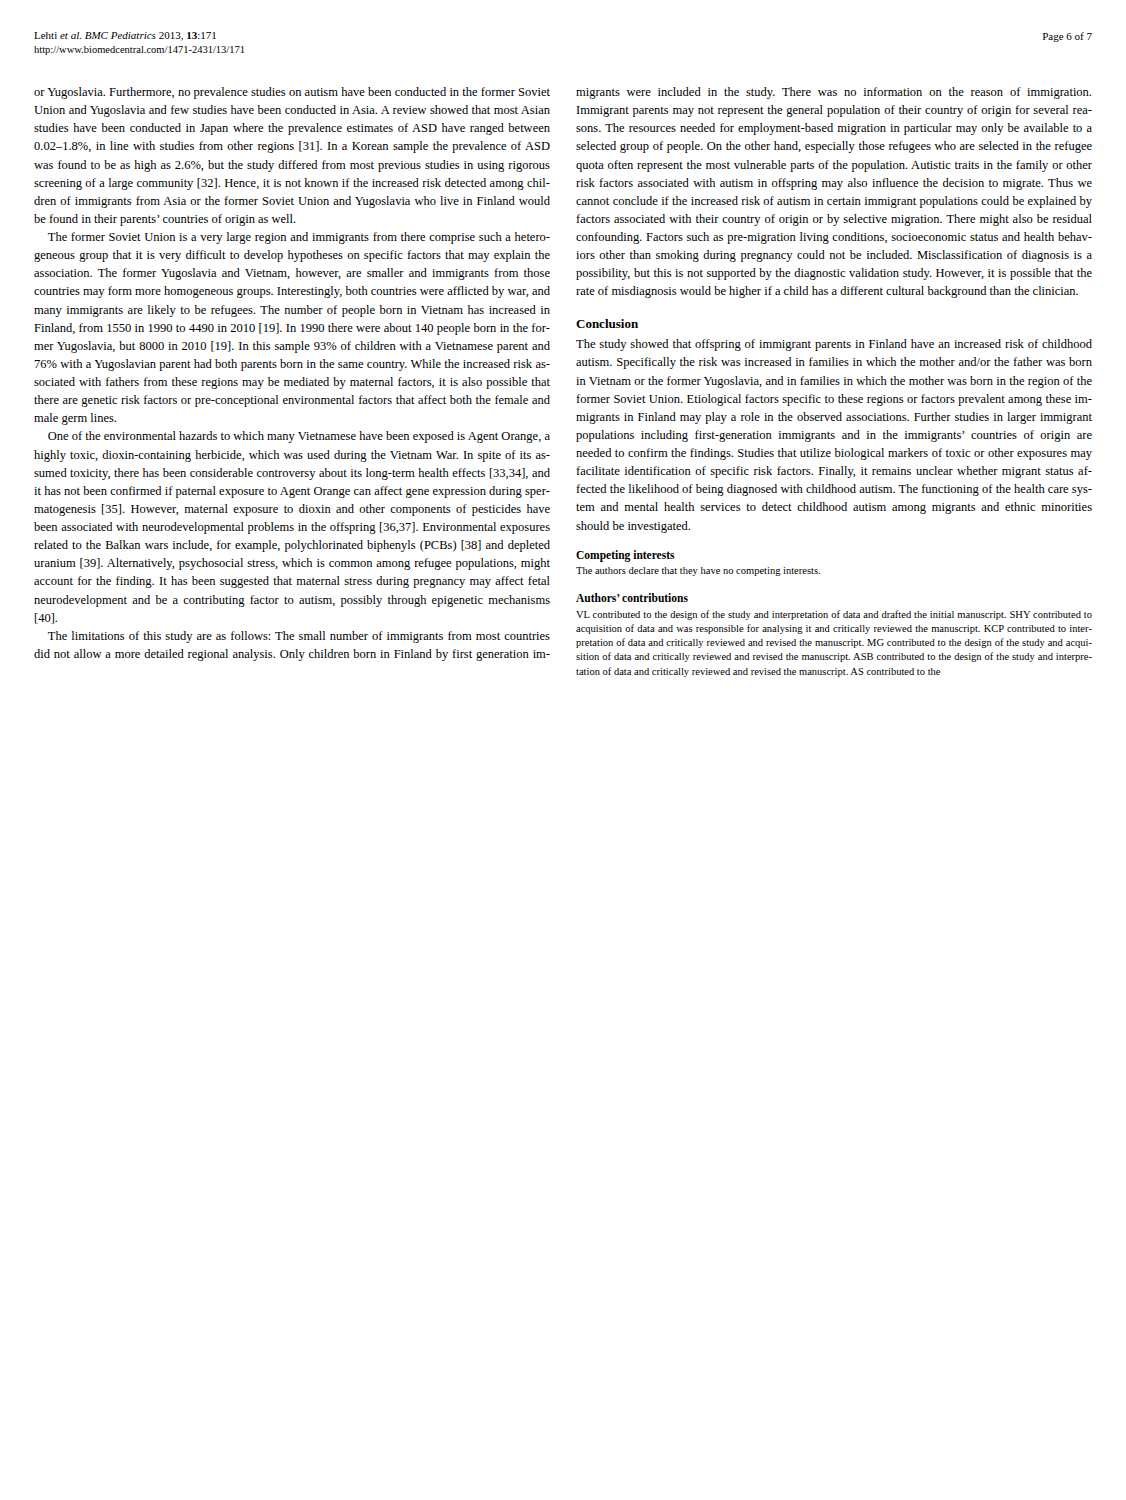Lehti et al. BMC Pediatrics 2013, 13:171
http://www.biomedcentral.com/1471-2431/13/171
Page 6 of 7
or Yugoslavia. Furthermore, no prevalence studies on autism have been conducted in the former Soviet Union and Yugoslavia and few studies have been conducted in Asia. A review showed that most Asian studies have been conducted in Japan where the prevalence estimates of ASD have ranged between 0.02–1.8%, in line with studies from other regions [31]. In a Korean sample the prevalence of ASD was found to be as high as 2.6%, but the study differed from most previous studies in using rigorous screening of a large community [32]. Hence, it is not known if the increased risk detected among children of immigrants from Asia or the former Soviet Union and Yugoslavia who live in Finland would be found in their parents’ countries of origin as well.
The former Soviet Union is a very large region and immigrants from there comprise such a heterogeneous group that it is very difficult to develop hypotheses on specific factors that may explain the association. The former Yugoslavia and Vietnam, however, are smaller and immigrants from those countries may form more homogeneous groups. Interestingly, both countries were afflicted by war, and many immigrants are likely to be refugees. The number of people born in Vietnam has increased in Finland, from 1550 in 1990 to 4490 in 2010 [19]. In 1990 there were about 140 people born in the former Yugoslavia, but 8000 in 2010 [19]. In this sample 93% of children with a Vietnamese parent and 76% with a Yugoslavian parent had both parents born in the same country. While the increased risk associated with fathers from these regions may be mediated by maternal factors, it is also possible that there are genetic risk factors or pre-conceptional environmental factors that affect both the female and male germ lines.
One of the environmental hazards to which many Vietnamese have been exposed is Agent Orange, a highly toxic, dioxin-containing herbicide, which was used during the Vietnam War. In spite of its assumed toxicity, there has been considerable controversy about its long-term health effects [33,34], and it has not been confirmed if paternal exposure to Agent Orange can affect gene expression during spermatogenesis [35]. However, maternal exposure to dioxin and other components of pesticides have been associated with neurodevelopmental problems in the offspring [36,37]. Environmental exposures related to the Balkan wars include, for example, polychlorinated biphenyls (PCBs) [38] and depleted uranium [39]. Alternatively, psychosocial stress, which is common among refugee populations, might account for the finding. It has been suggested that maternal stress during pregnancy may affect fetal neurodevelopment and be a contributing factor to autism, possibly through epigenetic mechanisms [40].
The limitations of this study are as follows: The small number of immigrants from most countries did not allow a more detailed regional analysis. Only children born in Finland by first generation immigrants were included in the study. There was no information on the reason of immigration. Immigrant parents may not represent the general population of their country of origin for several reasons. The resources needed for employment-based migration in particular may only be available to a selected group of people. On the other hand, especially those refugees who are selected in the refugee quota often represent the most vulnerable parts of the population. Autistic traits in the family or other risk factors associated with autism in offspring may also influence the decision to migrate. Thus we cannot conclude if the increased risk of autism in certain immigrant populations could be explained by factors associated with their country of origin or by selective migration. There might also be residual confounding. Factors such as pre-migration living conditions, socioeconomic status and health behaviors other than smoking during pregnancy could not be included. Misclassification of diagnosis is a possibility, but this is not supported by the diagnostic validation study. However, it is possible that the rate of misdiagnosis would be higher if a child has a different cultural background than the clinician.
Conclusion
The study showed that offspring of immigrant parents in Finland have an increased risk of childhood autism. Specifically the risk was increased in families in which the mother and/or the father was born in Vietnam or the former Yugoslavia, and in families in which the mother was born in the region of the former Soviet Union. Etiological factors specific to these regions or factors prevalent among these immigrants in Finland may play a role in the observed associations. Further studies in larger immigrant populations including first-generation immigrants and in the immigrants’ countries of origin are needed to confirm the findings. Studies that utilize biological markers of toxic or other exposures may facilitate identification of specific risk factors. Finally, it remains unclear whether migrant status affected the likelihood of being diagnosed with childhood autism. The functioning of the health care system and mental health services to detect childhood autism among migrants and ethnic minorities should be investigated.
Competing interests
The authors declare that they have no competing interests.
Authors’ contributions
VL contributed to the design of the study and interpretation of data and drafted the initial manuscript. SHY contributed to acquisition of data and was responsible for analysing it and critically reviewed the manuscript. KCP contributed to interpretation of data and critically reviewed and revised the manuscript. MG contributed to the design of the study and acquisition of data and critically reviewed and revised the manuscript. ASB contributed to the design of the study and interpretation of data and critically reviewed and revised the manuscript. AS contributed to the